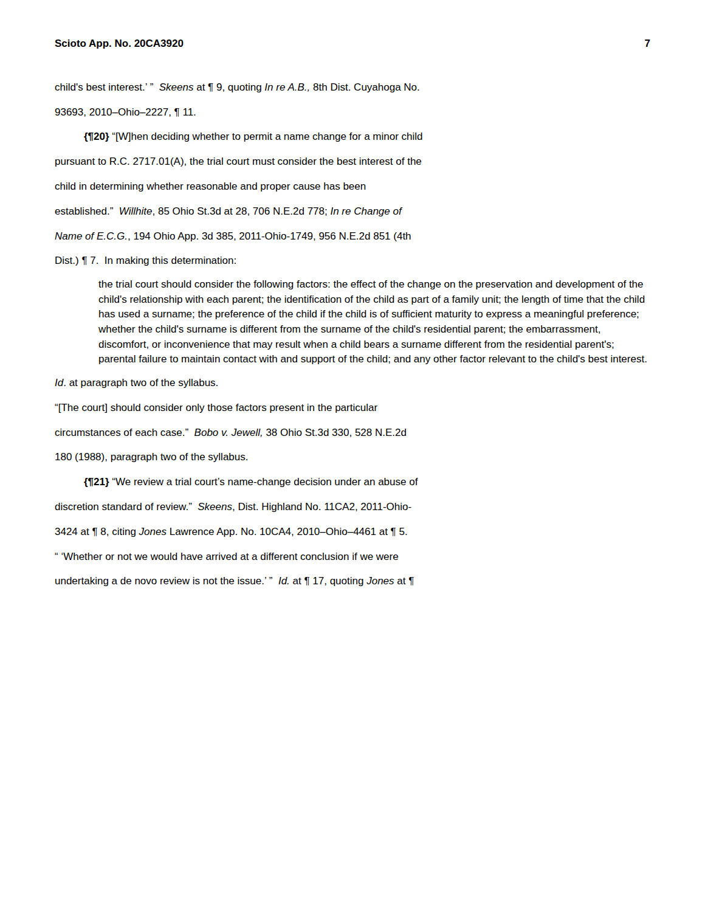Scioto App. No. 20CA3920 7
child's best interest.’ ” Skeens at ¶ 9, quoting In re A.B., 8th Dist. Cuyahoga No.
93693, 2010–Ohio–2227, ¶ 11.
{¶20} “[W]hen deciding whether to permit a name change for a minor child
pursuant to R.C. 2717.01(A), the trial court must consider the best interest of the
child in determining whether reasonable and proper cause has been
established.” Willhite, 85 Ohio St.3d at 28, 706 N.E.2d 778; In re Change of
Name of E.C.G., 194 Ohio App. 3d 385, 2011-Ohio-1749, 956 N.E.2d 851 (4th
Dist.) ¶ 7. In making this determination:
the trial court should consider the following factors: the effect of the change on the preservation and development of the child's relationship with each parent; the identification of the child as part of a family unit; the length of time that the child has used a surname; the preference of the child if the child is of sufficient maturity to express a meaningful preference; whether the child's surname is different from the surname of the child's residential parent; the embarrassment, discomfort, or inconvenience that may result when a child bears a surname different from the residential parent's; parental failure to maintain contact with and support of the child; and any other factor relevant to the child's best interest.
Id. at paragraph two of the syllabus.
“[The court] should consider only those factors present in the particular
circumstances of each case.” Bobo v. Jewell, 38 Ohio St.3d 330, 528 N.E.2d
180 (1988), paragraph two of the syllabus.
{¶21} “We review a trial court’s name-change decision under an abuse of
discretion standard of review.” Skeens, Dist. Highland No. 11CA2, 2011-Ohio-
3424 at ¶ 8, citing Jones Lawrence App. No. 10CA4, 2010–Ohio–4461 at ¶ 5.
“ ‘Whether or not we would have arrived at a different conclusion if we were
undertaking a de novo review is not the issue.’ ” Id. at ¶ 17, quoting Jones at ¶